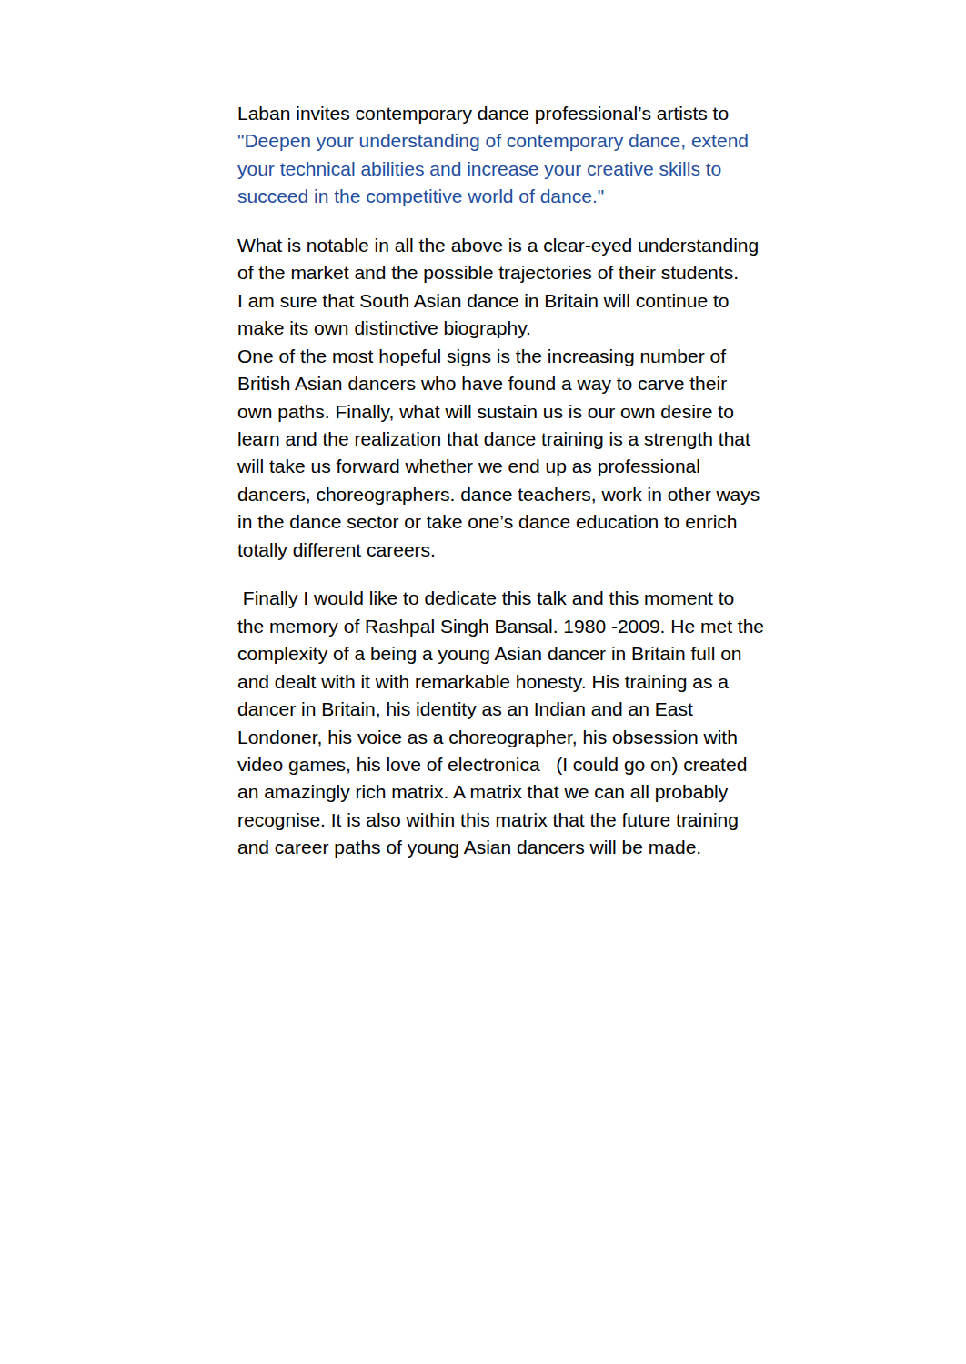Laban invites contemporary dance professional’s artists to
"Deepen your understanding of contemporary dance, extend your technical abilities and increase your creative skills to succeed in the competitive world of dance."
What is notable in all the above is a clear-eyed understanding of the market and the possible trajectories of their students.
I am sure that South Asian dance in Britain will continue to make its own distinctive biography.
One of the most hopeful signs is the increasing number of British Asian dancers who have found a way to carve their own paths. Finally, what will sustain us is our own desire to learn and the realization that dance training is a strength that will take us forward whether we end up as professional dancers, choreographers. dance teachers, work in other ways in the dance sector or take one’s dance education to enrich totally different careers.
Finally I would like to dedicate this talk and this moment to the memory of Rashpal Singh Bansal. 1980 -2009. He met the complexity of a being a young Asian dancer in Britain full on and dealt with it with remarkable honesty. His training as a dancer in Britain, his identity as an Indian and an East Londoner, his voice as a choreographer, his obsession with video games, his love of electronica (I could go on) created an amazingly rich matrix. A matrix that we can all probably recognise. It is also within this matrix that the future training and career paths of young Asian dancers will be made.